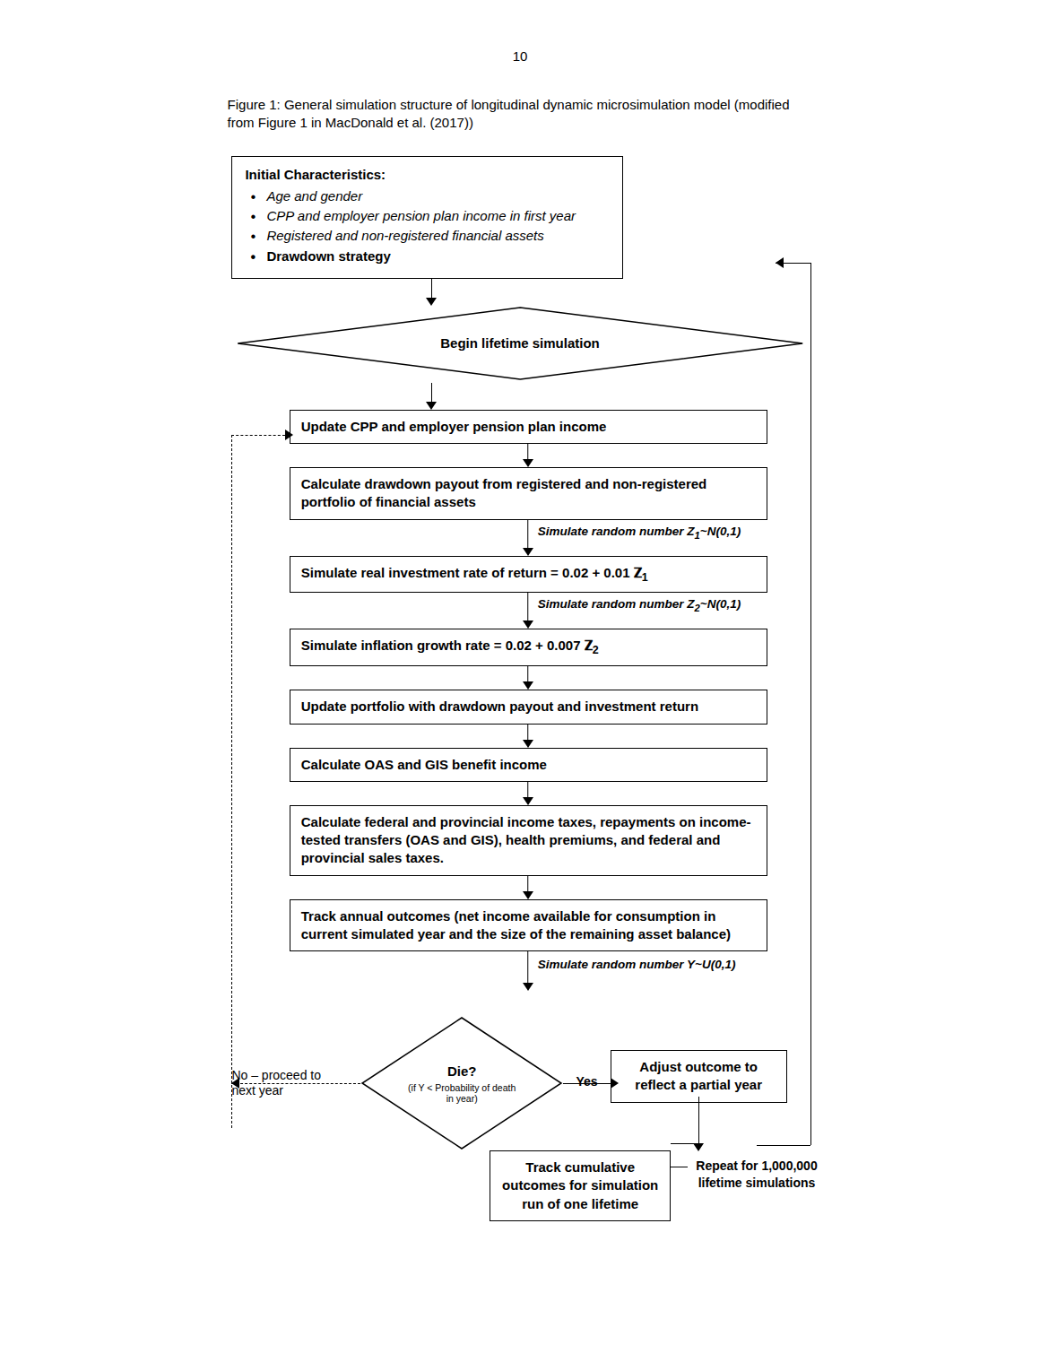10
Figure 1: General simulation structure of longitudinal dynamic microsimulation model (modified from Figure 1 in MacDonald et al. (2017))
Initial Characteristics:
Age and gender
CPP and employer pension plan income in first year
Registered and non-registered financial assets
Drawdown strategy
Begin lifetime simulation
Update CPP and employer pension plan income
Calculate drawdown payout from registered and non-registered portfolio of financial assets
Simulate random number Z1~N(0,1)
Simulate real investment rate of return = 0.02 + 0.01 𝚭1
Simulate random number Z2~N(0,1)
Simulate inflation growth rate = 0.02 + 0.007 𝚭2
Update portfolio with drawdown payout and investment return
Calculate OAS and GIS benefit income
Calculate federal and provincial income taxes, repayments on income-tested transfers (OAS and GIS), health premiums, and federal and provincial sales taxes.
Track annual outcomes (net income available for consumption in current simulated year and the size of the remaining asset balance)
Simulate random number Y~U(0,1)
Die? (if Y < Probability of death
in year)
No – proceed to
next year
Yes
Adjust outcome to reflect a partial year
Track cumulative outcomes for simulation run of one lifetime
Repeat for 1,000,000
lifetime simulations